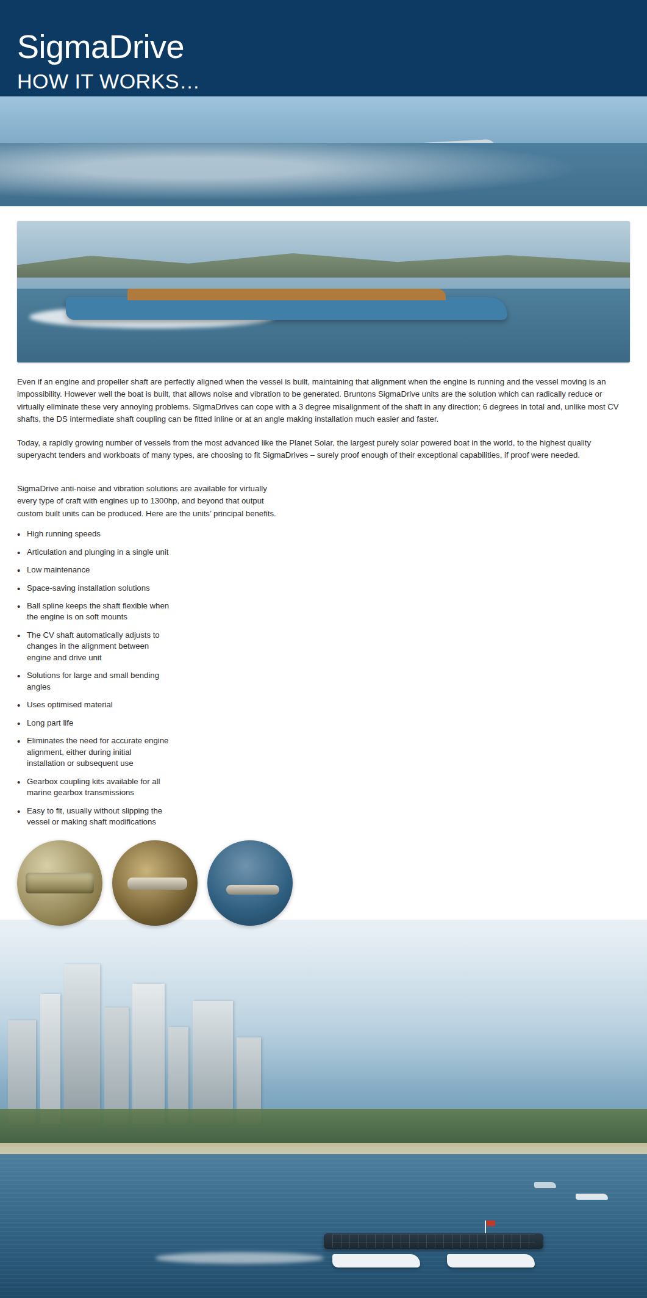SigmaDrive
HOW IT WORKS…
Even if an engine and propeller shaft are perfectly aligned when the vessel is built, maintaining that alignment when the engine is running and the vessel moving is an impossibility. However well the boat is built, that allows noise and vibration to be generated. Bruntons SigmaDrive units are the solution which can radically reduce or virtually eliminate these very annoying problems. SigmaDrives can cope with a 3 degree misalignment of the shaft in any direction; 6 degrees in total and, unlike most CV shafts, the DS intermediate shaft coupling can be fitted inline or at an angle making installation much easier and faster.
Today, a rapidly growing number of vessels from the most advanced like the Planet Solar, the largest purely solar powered boat in the world, to the highest quality superyacht tenders and workboats of many types, are choosing to fit SigmaDrives – surely proof enough of their exceptional capabilities, if proof were needed.
SigmaDrive anti-noise and vibration solutions are available for virtually every type of craft with engines up to 1300hp, and beyond that output custom built units can be produced. Here are the units’ principal benefits.
High running speeds
Articulation and plunging in a single unit
Low maintenance
Space-saving installation solutions
Ball spline keeps the shaft flexible when the engine is on soft mounts
The CV shaft automatically adjusts to changes in the alignment between engine and drive unit
Solutions for large and small bending angles
Uses optimised material
Long part life
Eliminates the need for accurate engine alignment, either during initial installation or subsequent use
Gearbox coupling kits available for all marine gearbox transmissions
Easy to fit, usually without slipping the vessel or making shaft modifications